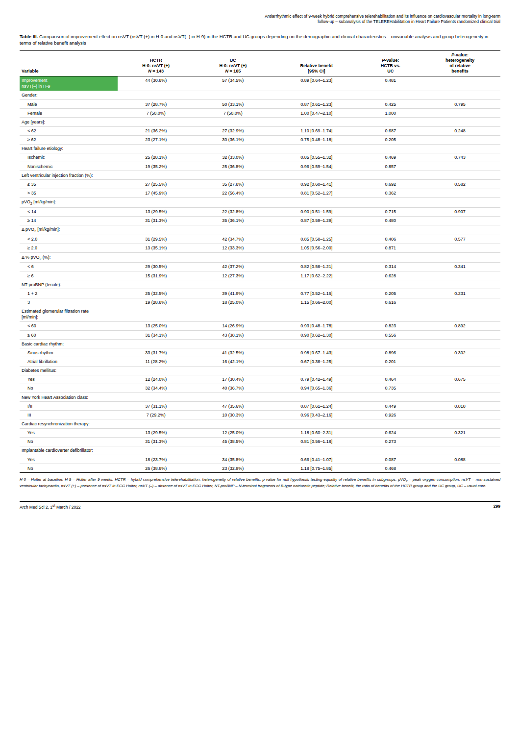Antiarrhythmic effect of 9-week hybrid comprehensive telerehabilitation and its influence on cardiovascular mortality in long-term
follow-up – subanalysis of the TELEREHabilitation in Heart Failure Patients randomized clinical trial
Table III. Comparison of improvement effect on nsVT (nsVT (+) in H-0 and nsVT(–) in H-9) in the HCTR and UC groups depending on the demographic and clinical characteristics – univariable analysis and group heterogeneity in terms of relative benefit analysis
| Variable | HCTR H-0: nsVT (+) N = 143 | UC H-0: nsVT (+) N = 165 | Relative benefit [95% CI] | P -value: HCTR vs. UC | P -value: heterogeneity of relative benefits |
| --- | --- | --- | --- | --- | --- |
| Improvement nsVT(–) in H-9 | 44 (30.8%) | 57 (34.5%) | 0.89 [0.64–1.23] | 0.481 | |
| Gender: |
| Male | 37 (28.7%) | 50 (33.1%) | 0.87 [0.61–1.23] | 0.425 | 0.795 |
| Female | 7 (50.0%) | 7 (50.0%) | 1.00 [0.47–2.10] | 1.000 | |
| Age [years]: |
| < 62 | 21 (36.2%) | 27 (32.9%) | 1.10 [0.69–1.74] | 0.687 | 0.248 |
| ≥ 62 | 23 (27.1%) | 30 (36.1%) | 0.75 [0.48–1.18] | 0.205 | |
| Heart failure etiology: |
| Ischemic | 25 (28.1%) | 32 (33.0%) | 0.85 [0.55–1.32] | 0.469 | 0.743 |
| Nonischemic | 19 (35.2%) | 25 (36.8%) | 0.96 [0.59–1.54] | 0.857 | |
| Left ventricular injection fraction (%): |
| ≤ 35 | 27 (25.5%) | 35 (27.8%) | 0.92 [0.60–1.41] | 0.692 | 0.582 |
| > 35 | 17 (45.9%) | 22 (56.4%) | 0.81 [0.52–1.27] | 0.362 | |
| pVO 2 [ml/kg/min]: |
| < 14 | 13 (29.5%) | 22 (32.8%) | 0.90 [0.51–1.59] | 0.715 | 0.907 |
| ≥ 14 | 31 (31.3%) | 35 (36.1%) | 0.87 [0.59–1.29] | 0.480 | |
| Δ pVO 2 [ml/kg/min]: |
| < 2.0 | 31 (29.5%) | 42 (34.7%) | 0.85 [0.58–1.25] | 0.406 | 0.577 |
| ≥ 2.0 | 13 (35.1%) | 12 (33.3%) | 1.05 [0.56–2.00] | 0.871 | |
| Δ % pVO 2 (%): |
| < 6 | 29 (30.5%) | 42 (37.2%) | 0.82 [0.56–1.21] | 0.314 | 0.341 |
| ≥ 6 | 15 (31.9%) | 12 (27.3%) | 1.17 [0.62–2.22] | 0.628 | |
| NT-proBNP (tercile): |
| 1 + 2 | 25 (32.5%) | 39 (41.9%) | 0.77 [0.52–1.16] | 0.205 | 0.231 |
| 3 | 19 (28.8%) | 18 (25.0%) | 1.15 [0.66–2.00] | 0.616 | |
| Estimated glomerular filtration rate [ml/min]: |
| < 60 | 13 (25.0%) | 14 (26.9%) | 0.93 [0.48–1.78] | 0.823 | 0.892 |
| ≥ 60 | 31 (34.1%) | 43 (38.1%) | 0.90 [0.62–1.30] | 0.556 | |
| Basic cardiac rhythm: |
| Sinus rhythm | 33 (31.7%) | 41 (32.5%) | 0.98 [0.67–1.43] | 0.896 | 0.302 |
| Atrial fibrillation | 11 (28.2%) | 16 (42.1%) | 0.67 [0.36–1.25] | 0.201 | |
| Diabetes mellitus: |
| Yes | 12 (24.0%) | 17 (30.4%) | 0.79 [0.42–1.49] | 0.464 | 0.675 |
| No | 32 (34.4%) | 40 (36.7%) | 0.94 [0.65–1.36] | 0.735 | |
| New York Heart Association class: |
| I/II | 37 (31.1%) | 47 (35.6%) | 0.87 [0.61–1.24] | 0.449 | 0.818 |
| III | 7 (29.2%) | 10 (30.3%) | 0.96 [0.43–2.16] | 0.926 | |
| Cardiac resynchronization therapy: |
| Yes | 13 (29.5%) | 12 (25.0%) | 1.18 [0.60–2.31] | 0.624 | 0.321 |
| No | 31 (31.3%) | 45 (38.5%) | 0.81 [0.56–1.18] | 0.273 | |
| Implantable cardioverter defibrillator: |
| Yes | 18 (23.7%) | 34 (35.8%) | 0.66 [0.41–1.07] | 0.087 | 0.088 |
| No | 26 (38.8%) | 23 (32.9%) | 1.18 [0.75–1.85] | 0.468 | |
H-0 – Holter at baseline, H-9 – Holter after 9 weeks, HCTR – hybrid comprehensive telerehabilitation; heterogeneity of relative benefits, p-value for null hypothesis testing equality of relative benefits in subgroups, pVO2 – peak oxygen consumption, nsVT – non-sustained ventricular tachycardia, nsVT (+) – presence of nsVT in ECG Holter, nsVT (–) – absence of nsVT in ECG Holter, NT-proBNP – N-terminal fragments of B-type natriuretic peptide; Relative benefit, the ratio of benefits of the HCTR group and the UC group, UC – usual care.
Arch Med Sci 2, 1st March / 2022 299